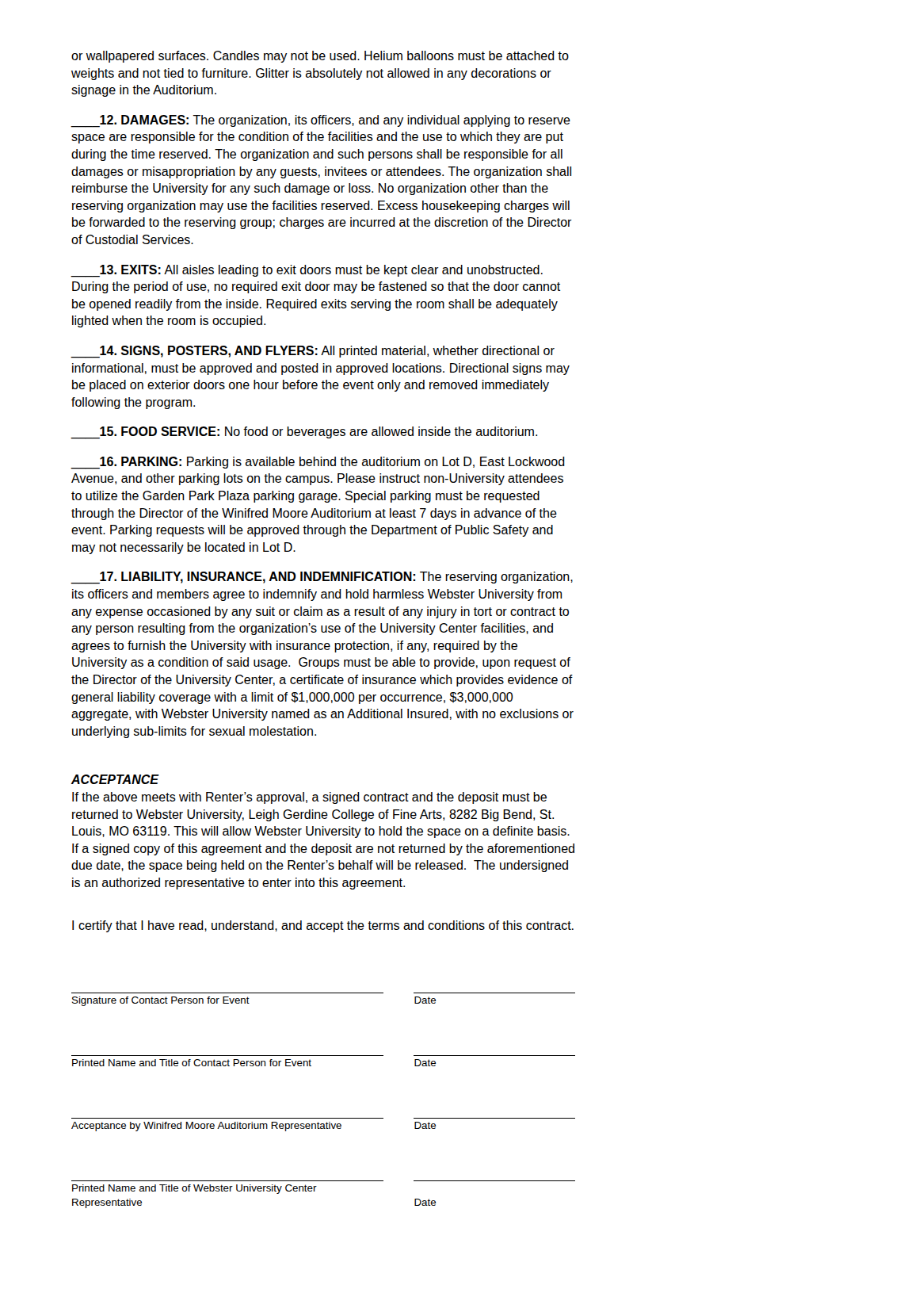or wallpapered surfaces. Candles may not be used. Helium balloons must be attached to weights and not tied to furniture. Glitter is absolutely not allowed in any decorations or signage in the Auditorium.
____12. DAMAGES: The organization, its officers, and any individual applying to reserve space are responsible for the condition of the facilities and the use to which they are put during the time reserved. The organization and such persons shall be responsible for all damages or misappropriation by any guests, invitees or attendees. The organization shall reimburse the University for any such damage or loss. No organization other than the reserving organization may use the facilities reserved. Excess housekeeping charges will be forwarded to the reserving group; charges are incurred at the discretion of the Director of Custodial Services.
____13. EXITS: All aisles leading to exit doors must be kept clear and unobstructed. During the period of use, no required exit door may be fastened so that the door cannot be opened readily from the inside. Required exits serving the room shall be adequately lighted when the room is occupied.
____14. SIGNS, POSTERS, AND FLYERS: All printed material, whether directional or informational, must be approved and posted in approved locations. Directional signs may be placed on exterior doors one hour before the event only and removed immediately following the program.
____15. FOOD SERVICE: No food or beverages are allowed inside the auditorium.
____16. PARKING: Parking is available behind the auditorium on Lot D, East Lockwood Avenue, and other parking lots on the campus. Please instruct non-University attendees to utilize the Garden Park Plaza parking garage. Special parking must be requested through the Director of the Winifred Moore Auditorium at least 7 days in advance of the event. Parking requests will be approved through the Department of Public Safety and may not necessarily be located in Lot D.
____17. LIABILITY, INSURANCE, AND INDEMNIFICATION: The reserving organization, its officers and members agree to indemnify and hold harmless Webster University from any expense occasioned by any suit or claim as a result of any injury in tort or contract to any person resulting from the organization’s use of the University Center facilities, and agrees to furnish the University with insurance protection, if any, required by the University as a condition of said usage. Groups must be able to provide, upon request of the Director of the University Center, a certificate of insurance which provides evidence of general liability coverage with a limit of $1,000,000 per occurrence, $3,000,000 aggregate, with Webster University named as an Additional Insured, with no exclusions or underlying sub-limits for sexual molestation.
ACCEPTANCE
If the above meets with Renter’s approval, a signed contract and the deposit must be returned to Webster University, Leigh Gerdine College of Fine Arts, 8282 Big Bend, St. Louis, MO 63119. This will allow Webster University to hold the space on a definite basis. If a signed copy of this agreement and the deposit are not returned by the aforementioned due date, the space being held on the Renter’s behalf will be released. The undersigned is an authorized representative to enter into this agreement.
I certify that I have read, understand, and accept the terms and conditions of this contract.
| Signature of Contact Person for Event | | Date |
| Printed Name and Title of Contact Person for Event | | Date |
| Acceptance by Winifred Moore Auditorium Representative | | Date |
| Printed Name and Title of Webster University Center Representative | | Date |